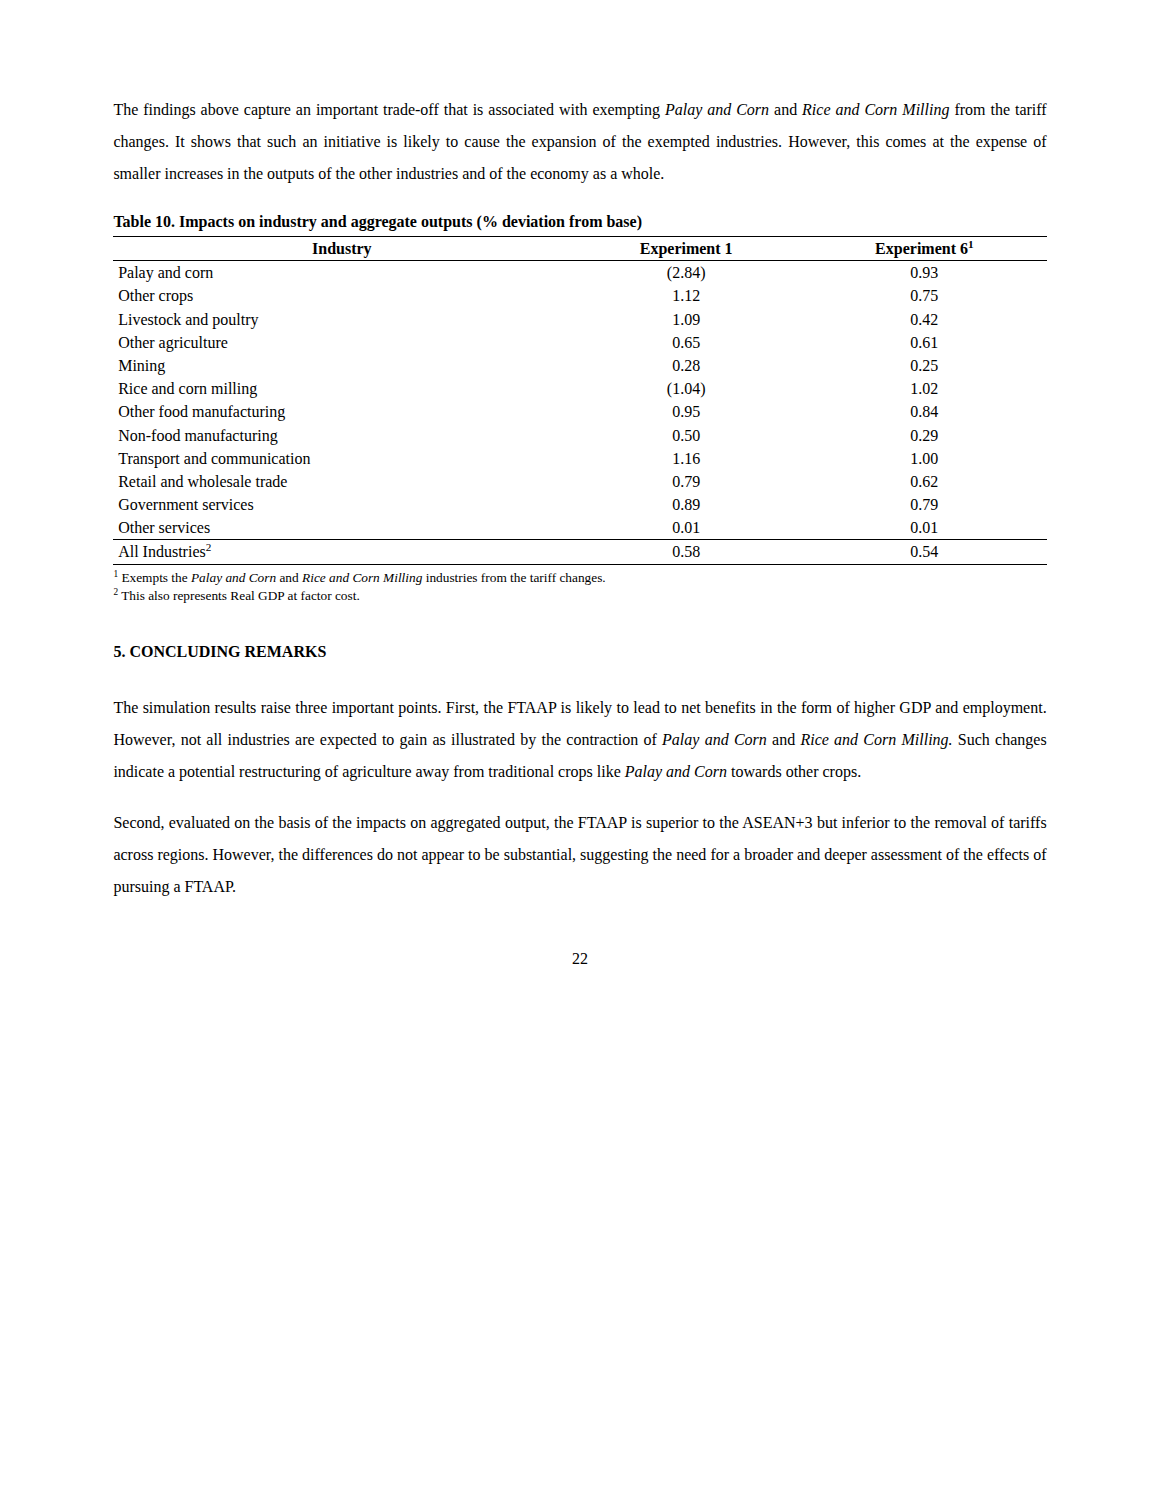The findings above capture an important trade-off that is associated with exempting Palay and Corn and Rice and Corn Milling from the tariff changes. It shows that such an initiative is likely to cause the expansion of the exempted industries. However, this comes at the expense of smaller increases in the outputs of the other industries and of the economy as a whole.
Table 10. Impacts on industry and aggregate outputs (% deviation from base)
| Industry | Experiment 1 | Experiment 6 1 |
| --- | --- | --- |
| Palay and corn | (2.84) | 0.93 |
| Other crops | 1.12 | 0.75 |
| Livestock and poultry | 1.09 | 0.42 |
| Other agriculture | 0.65 | 0.61 |
| Mining | 0.28 | 0.25 |
| Rice and corn milling | (1.04) | 1.02 |
| Other food manufacturing | 0.95 | 0.84 |
| Non-food manufacturing | 0.50 | 0.29 |
| Transport and communication | 1.16 | 1.00 |
| Retail and wholesale trade | 0.79 | 0.62 |
| Government services | 0.89 | 0.79 |
| Other services | 0.01 | 0.01 |
| All Industries 2 | 0.58 | 0.54 |
1 Exempts the Palay and Corn and Rice and Corn Milling industries from the tariff changes.
2 This also represents Real GDP at factor cost.
5. CONCLUDING REMARKS
The simulation results raise three important points. First, the FTAAP is likely to lead to net benefits in the form of higher GDP and employment. However, not all industries are expected to gain as illustrated by the contraction of Palay and Corn and Rice and Corn Milling. Such changes indicate a potential restructuring of agriculture away from traditional crops like Palay and Corn towards other crops.
Second, evaluated on the basis of the impacts on aggregated output, the FTAAP is superior to the ASEAN+3 but inferior to the removal of tariffs across regions. However, the differences do not appear to be substantial, suggesting the need for a broader and deeper assessment of the effects of pursuing a FTAAP.
22